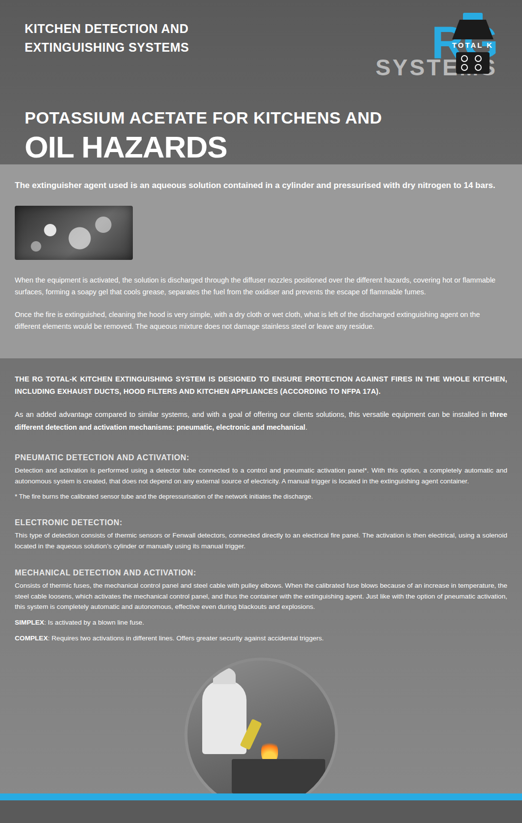Kitchen detection and
extinguishing systems
RG SYSTEMS
TOTAL K
Potassium acetate for kitchens and Oil hazards
The extinguisher agent used is an aqueous solution contained in a cylinder and pressurised with dry nitrogen to 14 bars.
When the equipment is activated, the solution is discharged through the diffuser nozzles positioned over the different hazards, covering hot or flammable surfaces, forming a soapy gel that cools grease, separates the fuel from the oxidiser and prevents the escape of flammable fumes.
Once the fire is extinguished, cleaning the hood is very simple, with a dry cloth or wet cloth, what is left of the discharged extinguishing agent on the different elements would be removed. The aqueous mixture does not damage stainless steel or leave any residue.
The RG Total-K kitchen extinguishing system is designed to ensure protection against fires in the whole kitchen, including exhaust ducts, hood filters and kitchen appliances (according to NFPA 17A).
As an added advantage compared to similar systems, and with a goal of offering our clients solutions, this versatile equipment can be installed in three different detection and activation mechanisms: pneumatic, electronic and mechanical.
Pneumatic detection and activation:
Detection and activation is performed using a detector tube connected to a control and pneumatic activation panel*. With this option, a completely automatic and autonomous system is created, that does not depend on any external source of electricity. A manual trigger is located in the extinguishing agent container.
* The fire burns the calibrated sensor tube and the depressurisation of the network initiates the discharge.
Electronic detection:
This type of detection consists of thermic sensors or Fenwall detectors, connected directly to an electrical fire panel. The activation is then electrical, using a solenoid located in the aqueous solution’s cylinder or manually using its manual trigger.
Mechanical detection and activation:
Consists of thermic fuses, the mechanical control panel and steel cable with pulley elbows. When the calibrated fuse blows because of an increase in temperature, the steel cable loosens, which activates the mechanical control panel, and thus the container with the extinguishing agent. Just like with the option of pneumatic activation, this system is completely automatic and autonomous, effective even during blackouts and explosions.
SIMPLEX: Is activated by a blown line fuse.
COMPLEX: Requires two activations in different lines. Offers greater security against accidental triggers.
Sensor tube
sensor
fuse